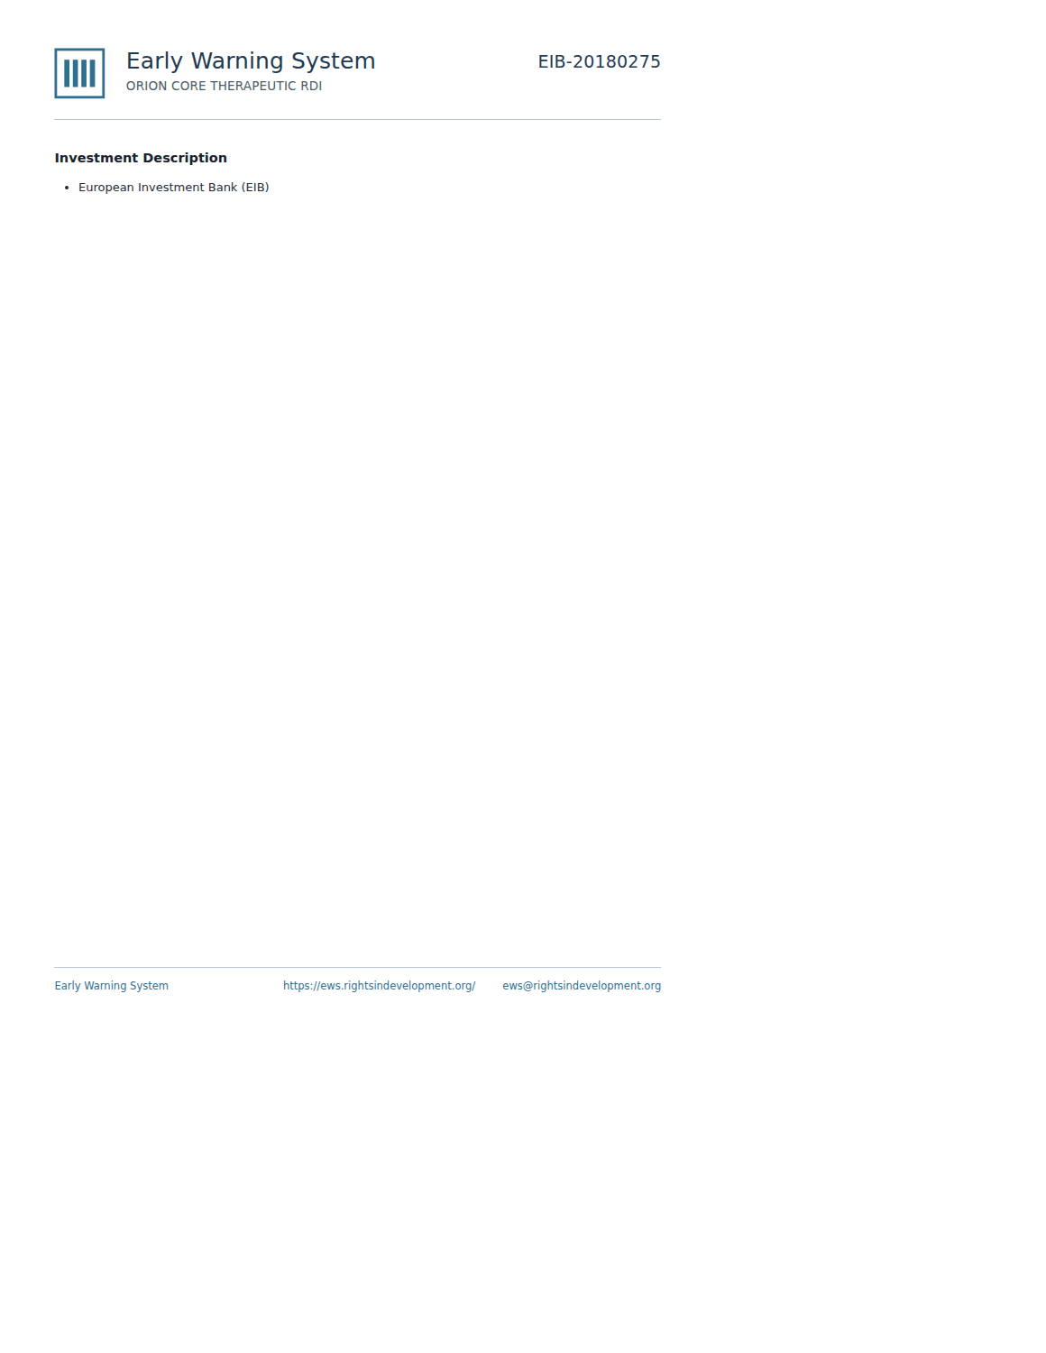Early Warning System
ORION CORE THERAPEUTIC RDI
EIB-20180275
Investment Description
European Investment Bank (EIB)
Early Warning System
https://ews.rightsindevelopment.org/
ews@rightsindevelopment.org